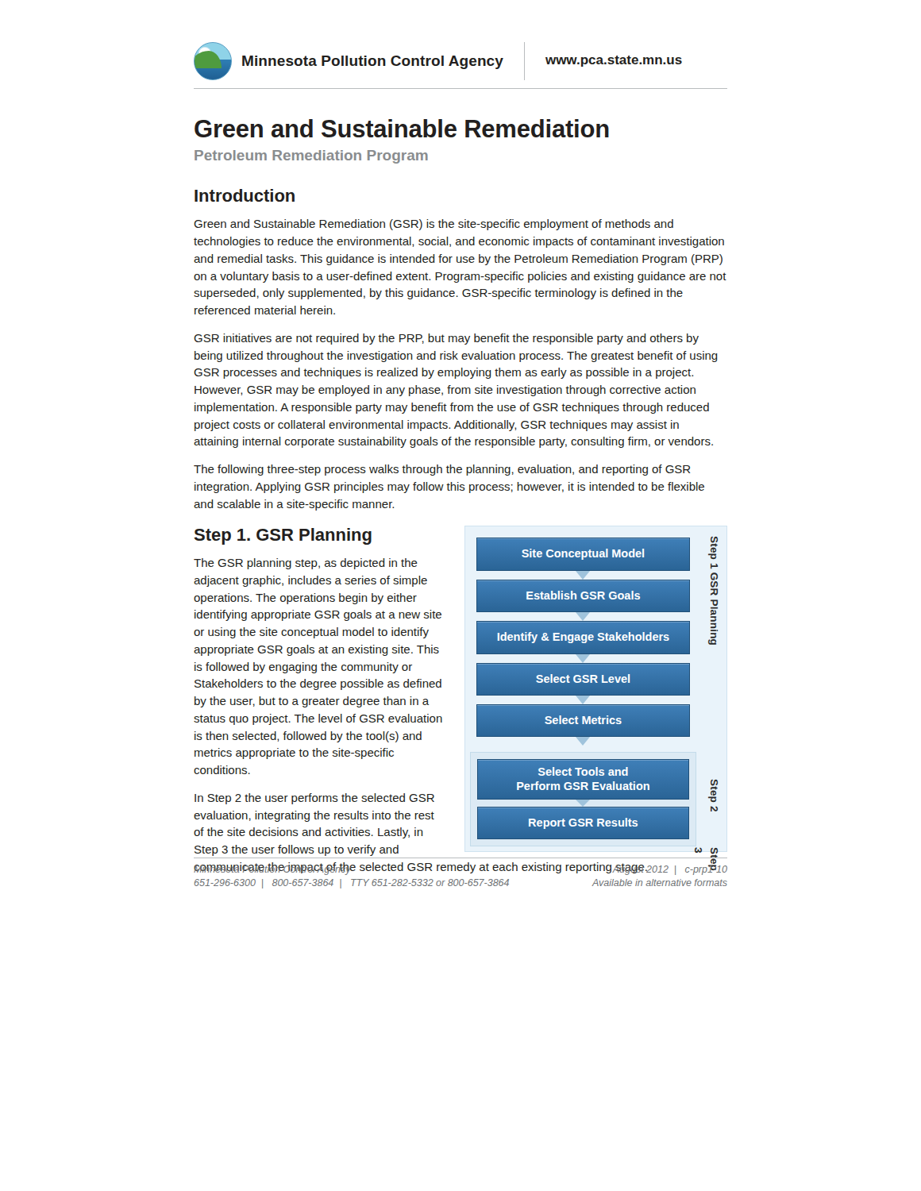Minnesota Pollution Control Agency
www.pca.state.mn.us
Green and Sustainable Remediation
Petroleum Remediation Program
Introduction
Green and Sustainable Remediation (GSR) is the site-specific employment of methods and technologies to reduce the environmental, social, and economic impacts of contaminant investigation and remedial tasks. This guidance is intended for use by the Petroleum Remediation Program (PRP) on a voluntary basis to a user-defined extent. Program-specific policies and existing guidance are not superseded, only supplemented, by this guidance. GSR-specific terminology is defined in the referenced material herein.
GSR initiatives are not required by the PRP, but may benefit the responsible party and others by being utilized throughout the investigation and risk evaluation process. The greatest benefit of using GSR processes and techniques is realized by employing them as early as possible in a project. However, GSR may be employed in any phase, from site investigation through corrective action implementation. A responsible party may benefit from the use of GSR techniques through reduced project costs or collateral environmental impacts. Additionally, GSR techniques may assist in attaining internal corporate sustainability goals of the responsible party, consulting firm, or vendors.
The following three-step process walks through the planning, evaluation, and reporting of GSR integration. Applying GSR principles may follow this process; however, it is intended to be flexible and scalable in a site-specific manner.
Step 1 GSR Planning
Step 2
Step 3
Site Conceptual Model
Establish GSR Goals
Identify & Engage Stakeholders
Select GSR Level
Select Metrics
Select Tools and
Perform GSR Evaluation
Report GSR Results
Step 1. GSR Planning
The GSR planning step, as depicted in the adjacent graphic, includes a series of simple operations. The operations begin by either identifying appropriate GSR goals at a new site or using the site conceptual model to identify appropriate GSR goals at an existing site. This is followed by engaging the community or Stakeholders to the degree possible as defined by the user, but to a greater degree than in a status quo project. The level of GSR evaluation is then selected, followed by the tool(s) and metrics appropriate to the site-specific conditions.
In Step 2 the user performs the selected GSR evaluation, integrating the results into the rest of the site decisions and activities. Lastly, in Step 3 the user follows up to verify and communicate the impact of the selected GSR remedy at each existing reporting stage.
Minnesota Pollution Control Agency
651-296-6300 | 800-657-3864 | TTY 651-282-5332 or 800-657-3864
August 2012 | c-prp1-10
Available in alternative formats